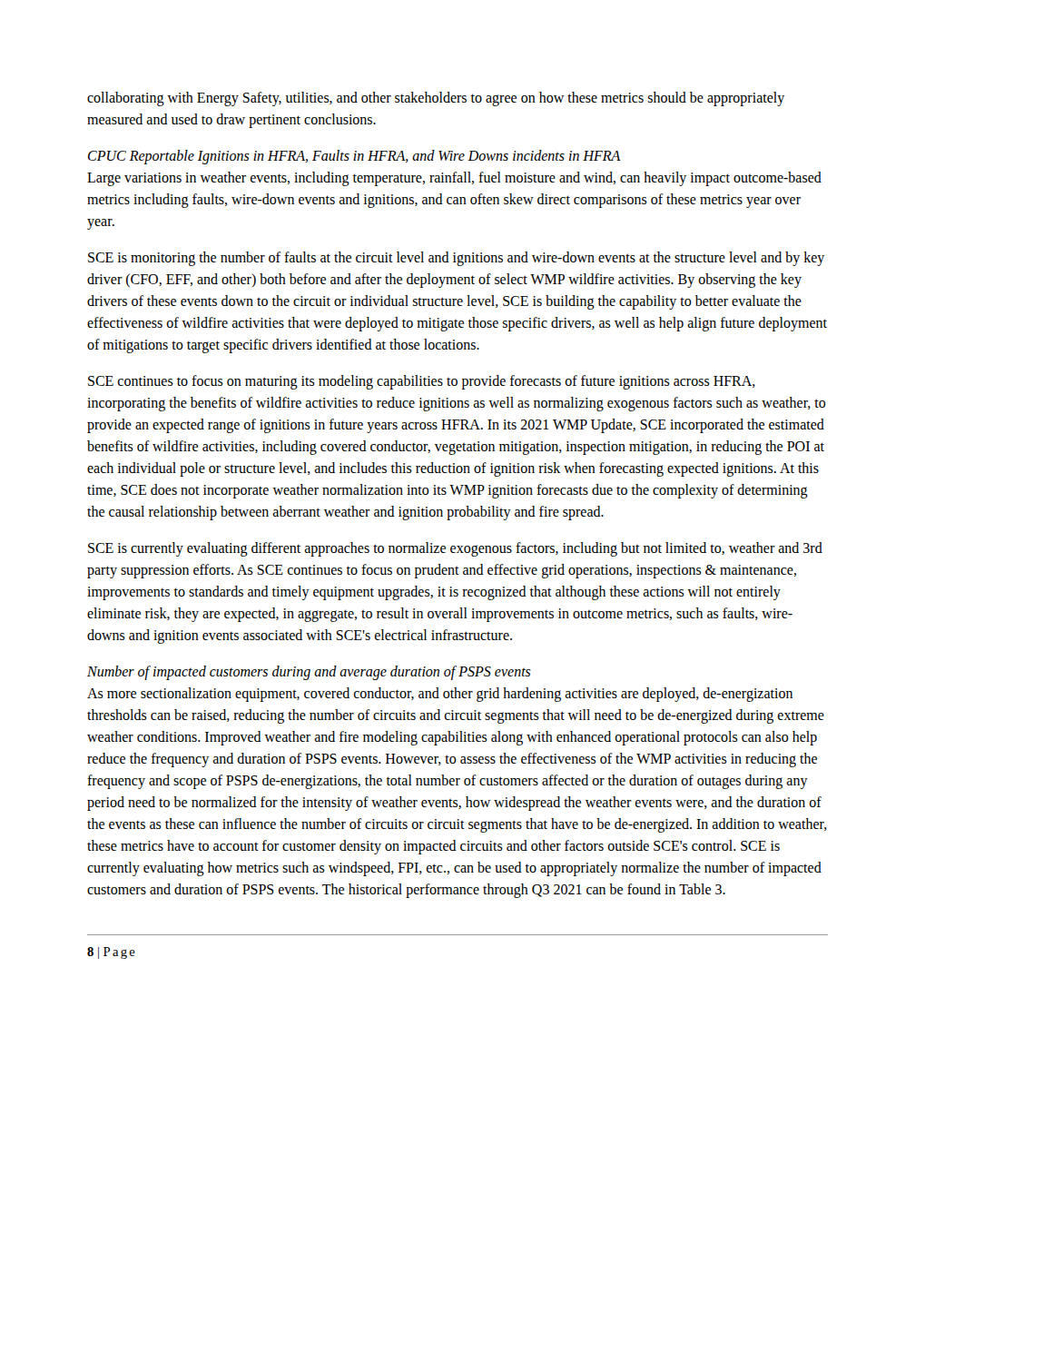collaborating with Energy Safety, utilities, and other stakeholders to agree on how these metrics should be appropriately measured and used to draw pertinent conclusions.
CPUC Reportable Ignitions in HFRA, Faults in HFRA, and Wire Downs incidents in HFRA
Large variations in weather events, including temperature, rainfall, fuel moisture and wind, can heavily impact outcome-based metrics including faults, wire-down events and ignitions, and can often skew direct comparisons of these metrics year over year.
SCE is monitoring the number of faults at the circuit level and ignitions and wire-down events at the structure level and by key driver (CFO, EFF, and other) both before and after the deployment of select WMP wildfire activities. By observing the key drivers of these events down to the circuit or individual structure level, SCE is building the capability to better evaluate the effectiveness of wildfire activities that were deployed to mitigate those specific drivers, as well as help align future deployment of mitigations to target specific drivers identified at those locations.
SCE continues to focus on maturing its modeling capabilities to provide forecasts of future ignitions across HFRA, incorporating the benefits of wildfire activities to reduce ignitions as well as normalizing exogenous factors such as weather, to provide an expected range of ignitions in future years across HFRA. In its 2021 WMP Update, SCE incorporated the estimated benefits of wildfire activities, including covered conductor, vegetation mitigation, inspection mitigation, in reducing the POI at each individual pole or structure level, and includes this reduction of ignition risk when forecasting expected ignitions. At this time, SCE does not incorporate weather normalization into its WMP ignition forecasts due to the complexity of determining the causal relationship between aberrant weather and ignition probability and fire spread.
SCE is currently evaluating different approaches to normalize exogenous factors, including but not limited to, weather and 3rd party suppression efforts. As SCE continues to focus on prudent and effective grid operations, inspections & maintenance, improvements to standards and timely equipment upgrades, it is recognized that although these actions will not entirely eliminate risk, they are expected, in aggregate, to result in overall improvements in outcome metrics, such as faults, wire-downs and ignition events associated with SCE's electrical infrastructure.
Number of impacted customers during and average duration of PSPS events
As more sectionalization equipment, covered conductor, and other grid hardening activities are deployed, de-energization thresholds can be raised, reducing the number of circuits and circuit segments that will need to be de-energized during extreme weather conditions. Improved weather and fire modeling capabilities along with enhanced operational protocols can also help reduce the frequency and duration of PSPS events. However, to assess the effectiveness of the WMP activities in reducing the frequency and scope of PSPS de-energizations, the total number of customers affected or the duration of outages during any period need to be normalized for the intensity of weather events, how widespread the weather events were, and the duration of the events as these can influence the number of circuits or circuit segments that have to be de-energized. In addition to weather, these metrics have to account for customer density on impacted circuits and other factors outside SCE's control. SCE is currently evaluating how metrics such as windspeed, FPI, etc., can be used to appropriately normalize the number of impacted customers and duration of PSPS events. The historical performance through Q3 2021 can be found in Table 3.
8 | Page